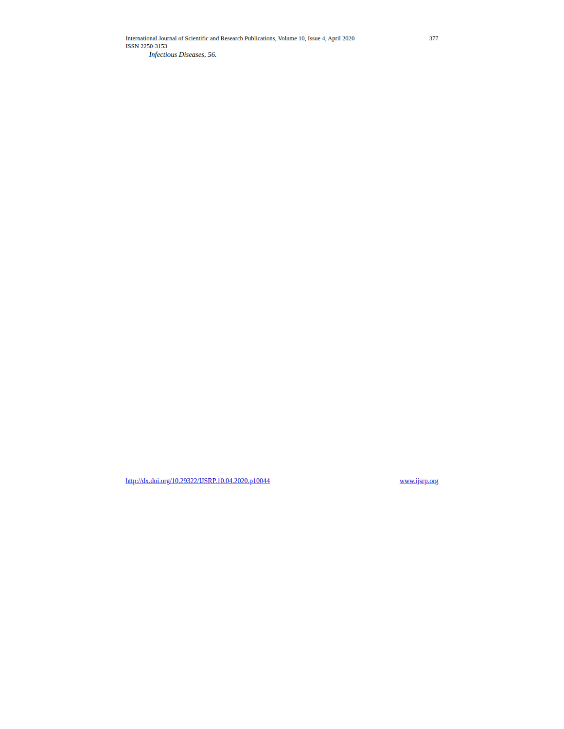International Journal of Scientific and Research Publications, Volume 10, Issue 4, April 2020
ISSN 2250-3153
377
Infectious Diseases, 56.
http://dx.doi.org/10.29322/IJSRP.10.04.2020.p10044
www.ijsrp.org